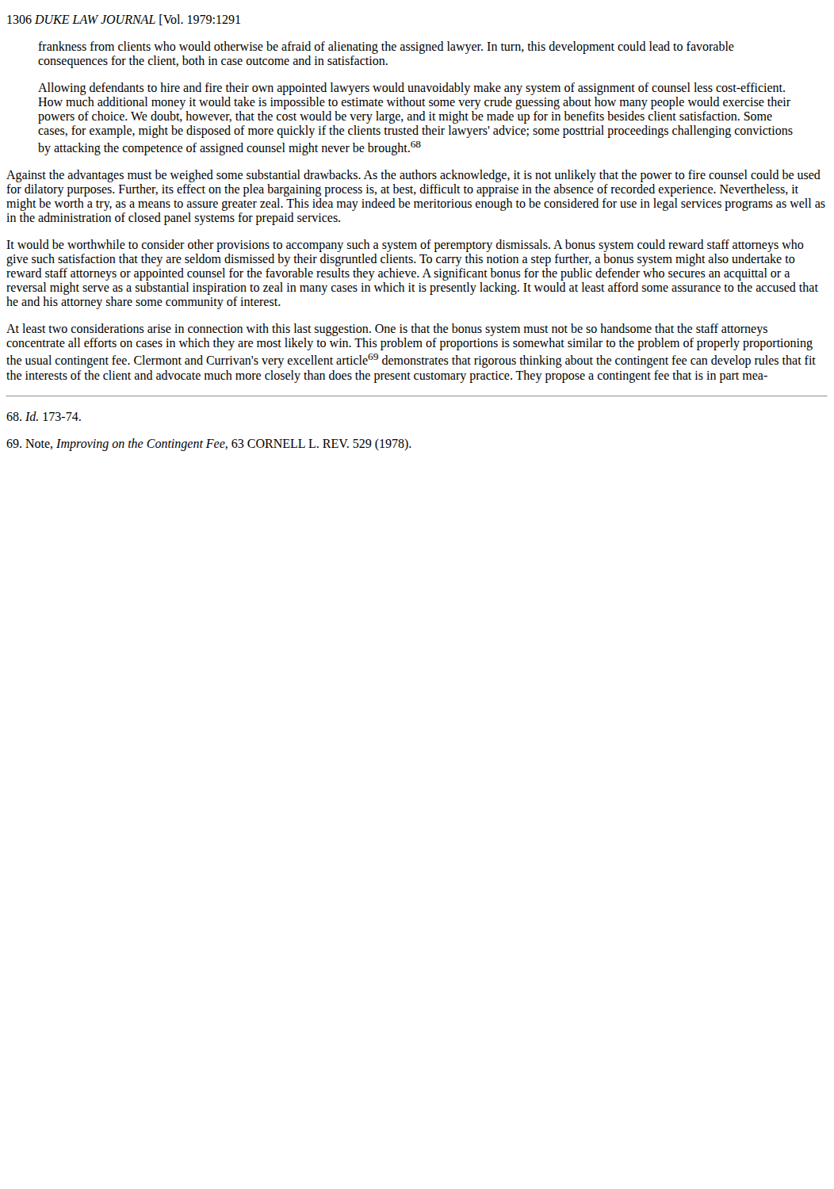1306 DUKE LAW JOURNAL [Vol. 1979:1291
frankness from clients who would otherwise be afraid of alienating the assigned lawyer. In turn, this development could lead to favorable consequences for the client, both in case outcome and in satisfaction.
Allowing defendants to hire and fire their own appointed lawyers would unavoidably make any system of assignment of counsel less cost-efficient. How much additional money it would take is impossible to estimate without some very crude guessing about how many people would exercise their powers of choice. We doubt, however, that the cost would be very large, and it might be made up for in benefits besides client satisfaction. Some cases, for example, might be disposed of more quickly if the clients trusted their lawyers' advice; some posttrial proceedings challenging convictions by attacking the competence of assigned counsel might never be brought.68
Against the advantages must be weighed some substantial drawbacks. As the authors acknowledge, it is not unlikely that the power to fire counsel could be used for dilatory purposes. Further, its effect on the plea bargaining process is, at best, difficult to appraise in the absence of recorded experience. Nevertheless, it might be worth a try, as a means to assure greater zeal. This idea may indeed be meritorious enough to be considered for use in legal services programs as well as in the administration of closed panel systems for prepaid services.
It would be worthwhile to consider other provisions to accompany such a system of peremptory dismissals. A bonus system could reward staff attorneys who give such satisfaction that they are seldom dismissed by their disgruntled clients. To carry this notion a step further, a bonus system might also undertake to reward staff attorneys or appointed counsel for the favorable results they achieve. A significant bonus for the public defender who secures an acquittal or a reversal might serve as a substantial inspiration to zeal in many cases in which it is presently lacking. It would at least afford some assurance to the accused that he and his attorney share some community of interest.
At least two considerations arise in connection with this last suggestion. One is that the bonus system must not be so handsome that the staff attorneys concentrate all efforts on cases in which they are most likely to win. This problem of proportions is somewhat similar to the problem of properly proportioning the usual contingent fee. Clermont and Currivan's very excellent article69 demonstrates that rigorous thinking about the contingent fee can develop rules that fit the interests of the client and advocate much more closely than does the present customary practice. They propose a contingent fee that is in part mea-
68. Id. 173-74.
69. Note, Improving on the Contingent Fee, 63 CORNELL L. REV. 529 (1978).